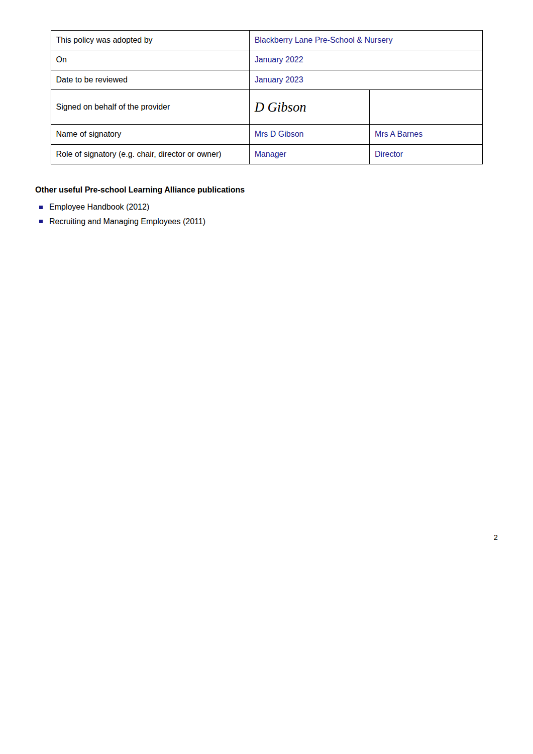| This policy was adopted by | Blackberry Lane Pre-School & Nursery |
| On | January 2022 |
| Date to be reviewed | January 2023 |
| Signed on behalf of the provider | D Gibson | |
| Name of signatory | Mrs D Gibson | Mrs A Barnes |
| Role of signatory (e.g. chair, director or owner) | Manager | Director |
Other useful Pre-school Learning Alliance publications
Employee Handbook (2012)
Recruiting and Managing Employees (2011)
2